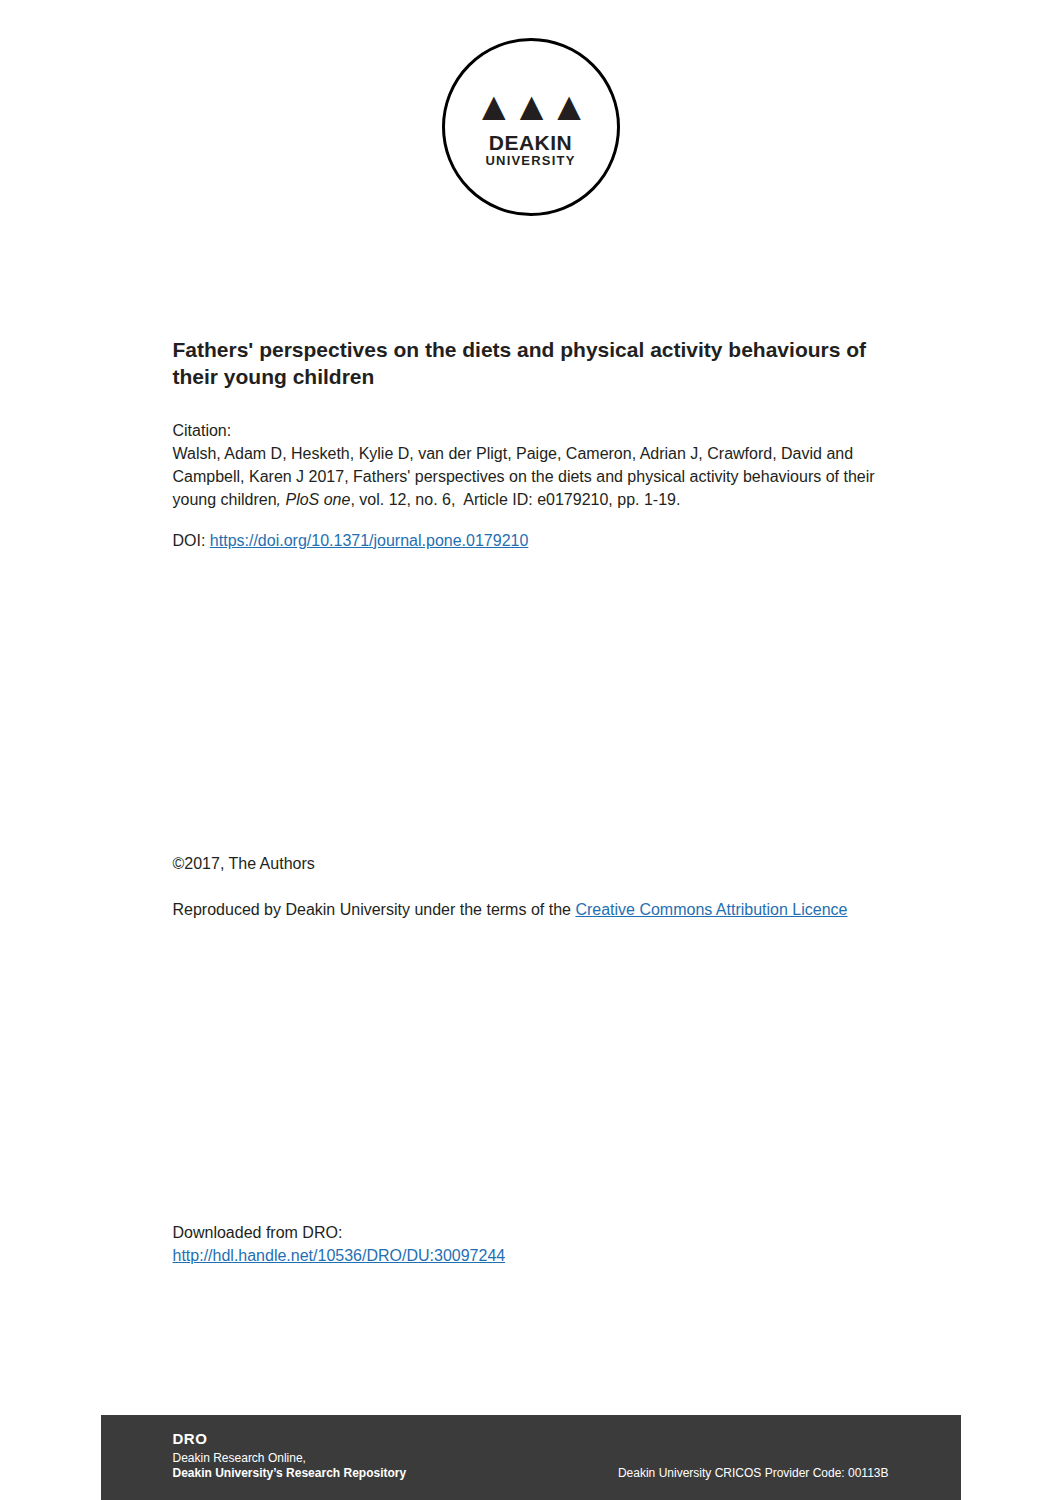▲▲▲ DEAKINUNIVERSITY
Fathers' perspectives on the diets and physical activity behaviours of their young children
Citation:
Walsh, Adam D, Hesketh, Kylie D, van der Pligt, Paige, Cameron, Adrian J, Crawford, David and Campbell, Karen J 2017, Fathers' perspectives on the diets and physical activity behaviours of their young children, PloS one, vol. 12, no. 6, Article ID: e0179210, pp. 1-19.
DOI: https://doi.org/10.1371/journal.pone.0179210
©2017, The Authors
Reproduced by Deakin University under the terms of the Creative Commons Attribution Licence
Downloaded from DRO: http://hdl.handle.net/10536/DRO/DU:30097244
DRO
Deakin Research Online,
Deakin University’s Research Repository
Deakin University CRICOS Provider Code: 00113B